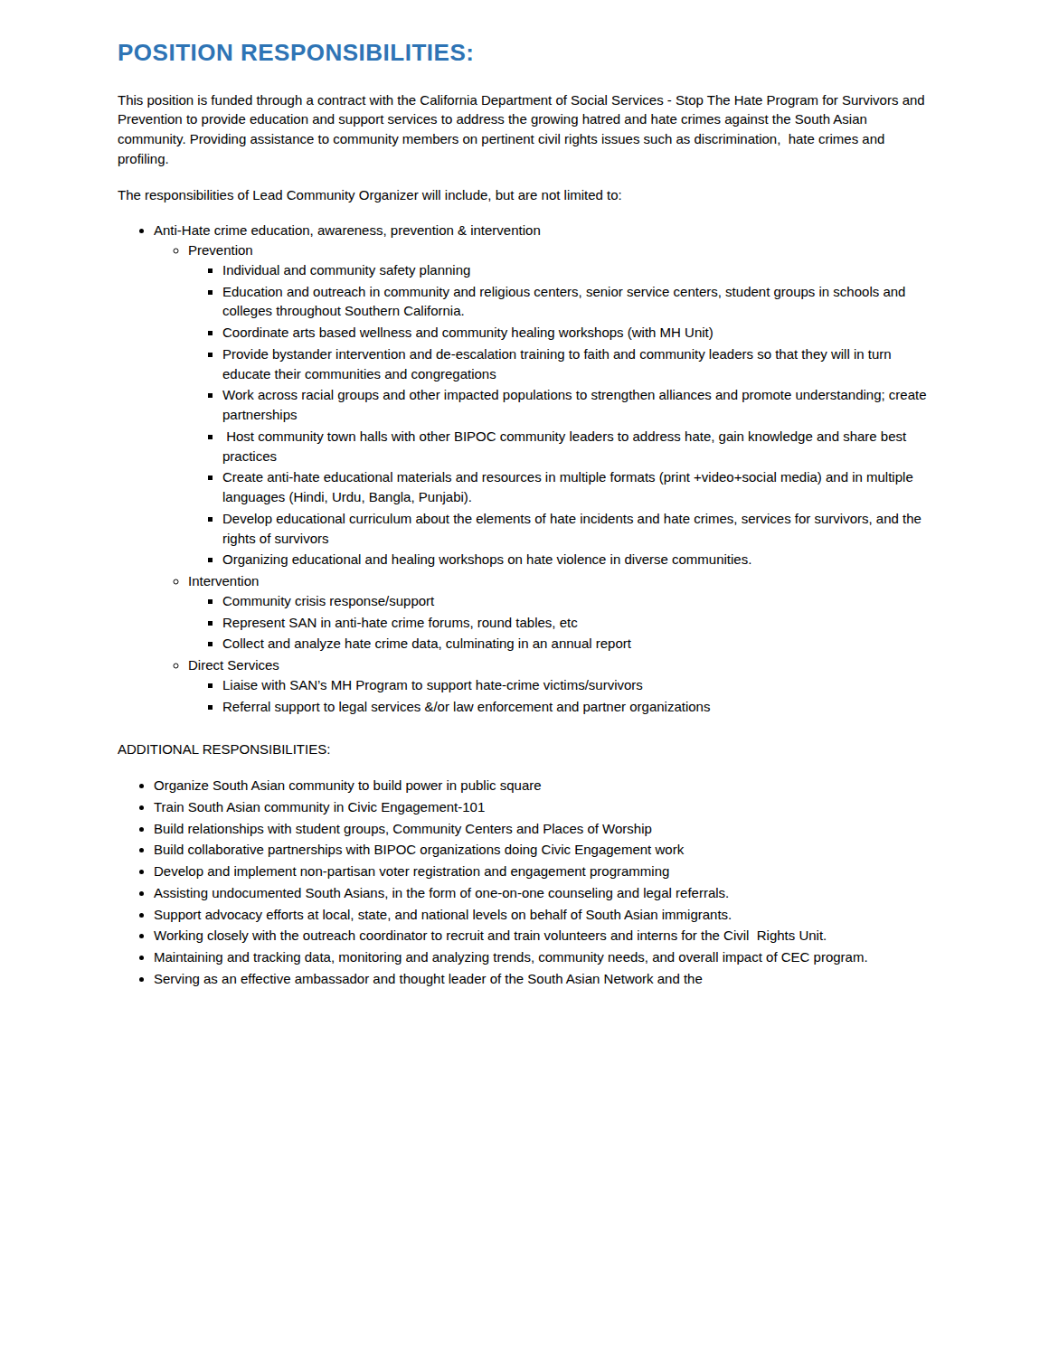POSITION RESPONSIBILITIES:
This position is funded through a contract with the California Department of Social Services - Stop The Hate Program for Survivors and Prevention to provide education and support services to address the growing hatred and hate crimes against the South Asian community. Providing assistance to community members on pertinent civil rights issues such as discrimination, hate crimes and profiling.
The responsibilities of Lead Community Organizer will include, but are not limited to:
Anti-Hate crime education, awareness, prevention & intervention
Prevention
Individual and community safety planning
Education and outreach in community and religious centers, senior service centers, student groups in schools and colleges throughout Southern California.
Coordinate arts based wellness and community healing workshops (with MH Unit)
Provide bystander intervention and de-escalation training to faith and community leaders so that they will in turn educate their communities and congregations
Work across racial groups and other impacted populations to strengthen alliances and promote understanding; create partnerships
Host community town halls with other BIPOC community leaders to address hate, gain knowledge and share best practices
Create anti-hate educational materials and resources in multiple formats (print +video+social media) and in multiple languages (Hindi, Urdu, Bangla, Punjabi).
Develop educational curriculum about the elements of hate incidents and hate crimes, services for survivors, and the rights of survivors
Organizing educational and healing workshops on hate violence in diverse communities.
Intervention
Community crisis response/support
Represent SAN in anti-hate crime forums, round tables, etc
Collect and analyze hate crime data, culminating in an annual report
Direct Services
Liaise with SAN’s MH Program to support hate-crime victims/survivors
Referral support to legal services &/or law enforcement and partner organizations
ADDITIONAL RESPONSIBILITIES:
Organize South Asian community to build power in public square
Train South Asian community in Civic Engagement-101
Build relationships with student groups, Community Centers and Places of Worship
Build collaborative partnerships with BIPOC organizations doing Civic Engagement work
Develop and implement non-partisan voter registration and engagement programming
Assisting undocumented South Asians, in the form of one-on-one counseling and legal referrals.
Support advocacy efforts at local, state, and national levels on behalf of South Asian immigrants.
Working closely with the outreach coordinator to recruit and train volunteers and interns for the Civil Rights Unit.
Maintaining and tracking data, monitoring and analyzing trends, community needs, and overall impact of CEC program.
Serving as an effective ambassador and thought leader of the South Asian Network and the